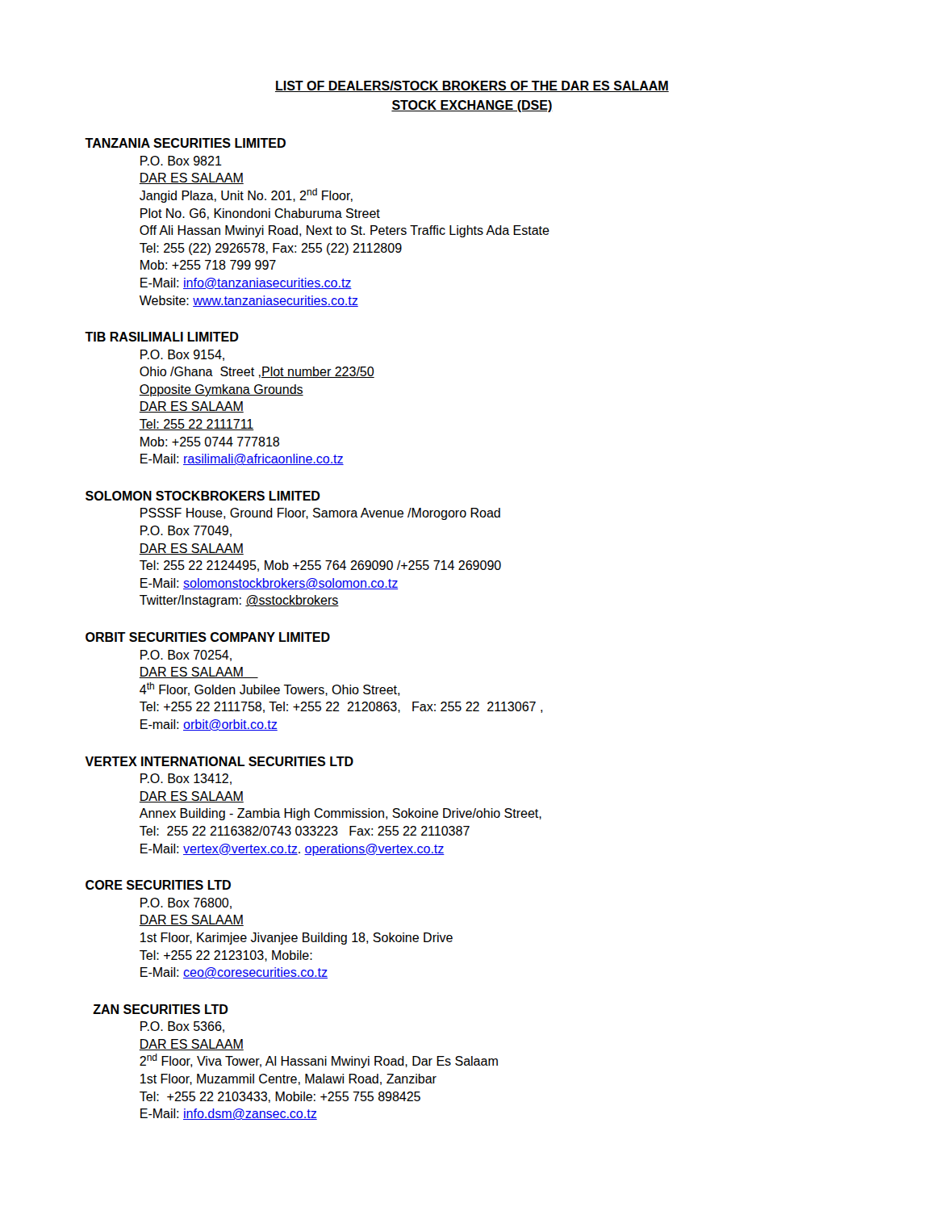LIST OF DEALERS/STOCK BROKERS OF THE DAR ES SALAAM
STOCK EXCHANGE (DSE)
TANZANIA SECURITIES LIMITED
P.O. Box 9821
DAR ES SALAAM
Jangid Plaza, Unit No. 201, 2nd Floor,
Plot No. G6, Kinondoni Chaburuma Street
Off Ali Hassan Mwinyi Road, Next to St. Peters Traffic Lights Ada Estate
Tel: 255 (22) 2926578, Fax: 255 (22) 2112809
Mob: +255 718 799 997
E-Mail: info@tanzaniasecurities.co.tz
Website: www.tanzaniasecurities.co.tz
TIB RASILIMALI LIMITED
P.O. Box 9154,
Ohio /Ghana Street ,Plot number 223/50
Opposite Gymkana Grounds
DAR ES SALAAM
Tel: 255 22 2111711
Mob: +255 0744 777818
E-Mail: rasilimali@africaonline.co.tz
SOLOMON STOCKBROKERS LIMITED
PSSSF House, Ground Floor, Samora Avenue /Morogoro Road
P.O. Box 77049,
DAR ES SALAAM
Tel: 255 22 2124495, Mob +255 764 269090 /+255 714 269090
E-Mail: solomonstockbrokers@solomon.co.tz
Twitter/Instagram: @sstockbrokers
ORBIT SECURITIES COMPANY LIMITED
P.O. Box 70254,
DAR ES SALAAM
4th Floor, Golden Jubilee Towers, Ohio Street,
Tel: +255 22 2111758, Tel: +255 22 2120863, Fax: 255 22 2113067 ,
E-mail: orbit@orbit.co.tz
VERTEX INTERNATIONAL SECURITIES LTD
P.O. Box 13412,
DAR ES SALAAM
Annex Building - Zambia High Commission, Sokoine Drive/ohio Street,
Tel: 255 22 2116382/0743 033223 Fax: 255 22 2110387
E-Mail: vertex@vertex.co.tz. operations@vertex.co.tz
CORE SECURITIES LTD
P.O. Box 76800,
DAR ES SALAAM
1st Floor, Karimjee Jivanjee Building 18, Sokoine Drive
Tel: +255 22 2123103, Mobile:
E-Mail: ceo@coresecurities.co.tz
ZAN SECURITIES LTD
P.O. Box 5366,
DAR ES SALAAM
2nd Floor, Viva Tower, Al Hassani Mwinyi Road, Dar Es Salaam
1st Floor, Muzammil Centre, Malawi Road, Zanzibar
Tel: +255 22 2103433, Mobile: +255 755 898425
E-Mail: info.dsm@zansec.co.tz